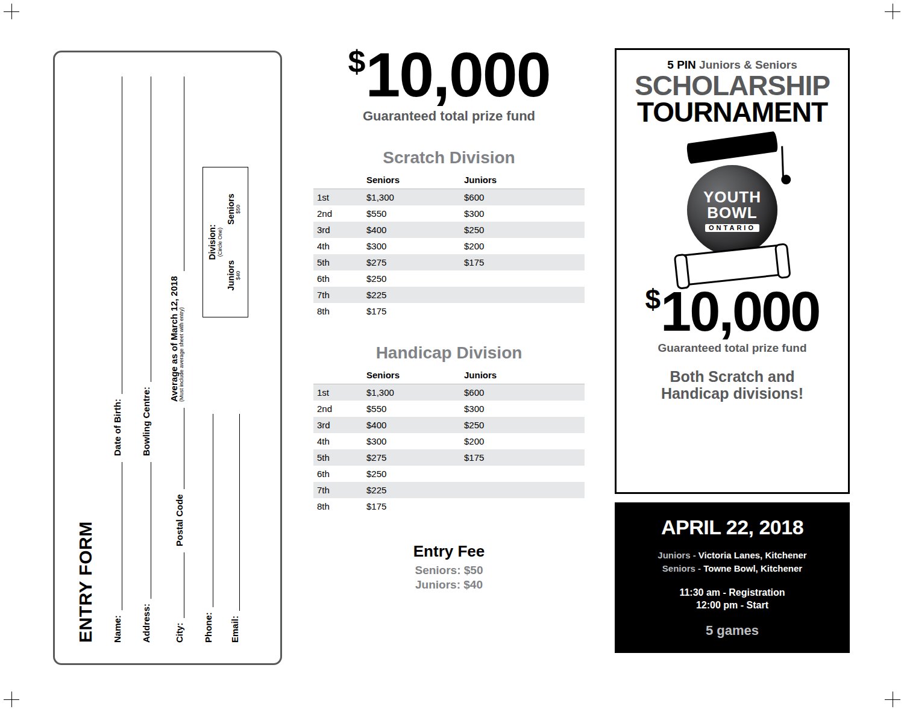ENTRY FORM
Name:
Date of Birth:
Address:
Bowling Centre:
City:
Postal Code
Average as of March 12, 2018 (Must include average sheet with entry)
Phone:
Email:
Division: (Circle One)
Juniors$40
Seniors$50
$10,000
Guaranteed total prize fund
Scratch Division
| | Seniors | Juniors |
| --- | --- | --- |
| 1st | $1,300 | $600 |
| 2nd | $550 | $300 |
| 3rd | $400 | $250 |
| 4th | $300 | $200 |
| 5th | $275 | $175 |
| 6th | $250 | |
| 7th | $225 | |
| 8th | $175 | |
Handicap Division
| | Seniors | Juniors |
| --- | --- | --- |
| 1st | $1,300 | $600 |
| 2nd | $550 | $300 |
| 3rd | $400 | $250 |
| 4th | $300 | $200 |
| 5th | $275 | $175 |
| 6th | $250 | |
| 7th | $225 | |
| 8th | $175 | |
Entry Fee
Seniors: $50
Juniors: $40
5 PIN Juniors & Seniors
SCHOLARSHIP
TOURNAMENT
YOUTH BOWL ONTARIO
$10,000
Guaranteed total prize fund
Both Scratch and
Handicap divisions!
APRIL 22, 2018
Juniors - Victoria Lanes, Kitchener
Seniors - Towne Bowl, Kitchener
11:30 am - Registration
12:00 pm - Start
5 games